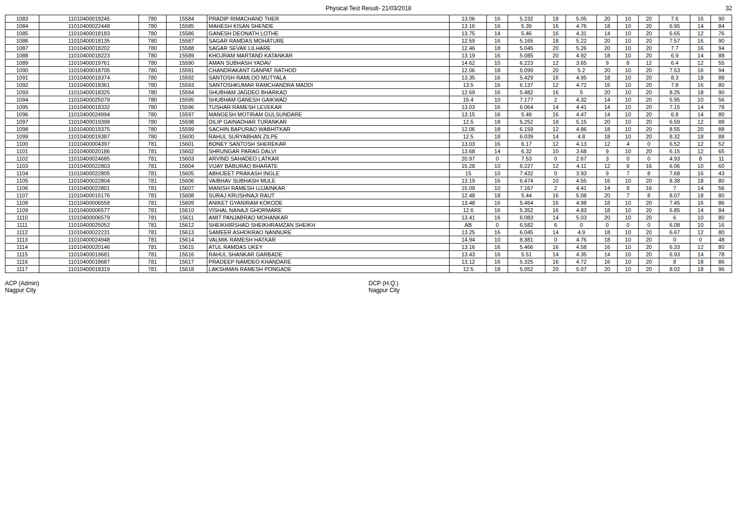Physical Test Result- 21/03/2018 32
| 1083 | 11010400019245 | 780 | 15584 | PRADIP RIMACHAND THER | 13.06 | 16 | 5.232 | 18 | 5.05 | 20 | 10 | 20 | 7.6 | 16 | 90 |
| 1084 | 11010400022448 | 780 | 15585 | MAHESH KISAN SHENDE | 13.16 | 16 | 5.39 | 16 | 4.76 | 18 | 10 | 20 | 6.95 | 14 | 84 |
| 1085 | 11010400018183 | 780 | 15586 | GANESH DEONATH LOTHE | 13.75 | 14 | 5.46 | 16 | 4.31 | 14 | 10 | 20 | 6.65 | 12 | 76 |
| 1086 | 11010400018135 | 780 | 15587 | SAGAR RAMDAS MOHATURE | 12.59 | 16 | 5.165 | 18 | 5.22 | 20 | 10 | 20 | 7.57 | 16 | 90 |
| 1087 | 11010400018202 | 780 | 15588 | SAGAR SEVAK LILHARE | 12.46 | 18 | 5.045 | 20 | 5.26 | 20 | 10 | 20 | 7.7 | 16 | 94 |
| 1088 | 11010400018223 | 780 | 15589 | KHOJRAM MARTAND KATANKAR | 13.19 | 16 | 5.085 | 20 | 4.92 | 18 | 10 | 20 | 6.9 | 14 | 88 |
| 1089 | 11010400019761 | 780 | 15590 | AMAN SUBHASH YADAV | 14.62 | 10 | 6.223 | 12 | 3.65 | 9 | 8 | 12 | 6.4 | 12 | 55 |
| 1090 | 11010400018705 | 780 | 15591 | CHANDRAKANT GANPAT RATHOD | 12.06 | 18 | 5.099 | 20 | 5.2 | 20 | 10 | 20 | 7.53 | 16 | 94 |
| 1091 | 11010400018374 | 780 | 15592 | SANTOSH RAMLOO MUTYALA | 13.35 | 16 | 5.429 | 16 | 4.95 | 18 | 10 | 20 | 8.3 | 18 | 88 |
| 1092 | 11010400018361 | 780 | 15593 | SANTOSHKUMAR RAMCHANDRA MADDI | 13.5 | 16 | 6.137 | 12 | 4.72 | 16 | 10 | 20 | 7.8 | 16 | 80 |
| 1093 | 11010400018325 | 780 | 15594 | SHUBHAM JAGDEO BHARKAD | 12.69 | 16 | 5.482 | 16 | 5 | 20 | 10 | 20 | 8.25 | 18 | 90 |
| 1094 | 11010400025079 | 780 | 15595 | SHUBHAM GANESH GAIKWAD | 15.4 | 10 | 7.177 | 2 | 4.32 | 14 | 10 | 20 | 5.95 | 10 | 56 |
| 1095 | 11010400018332 | 780 | 15596 | TUSHAR RAMESH LEVEKAR | 13.03 | 16 | 6.064 | 14 | 4.41 | 14 | 10 | 20 | 7.15 | 14 | 78 |
| 1096 | 11010400024994 | 780 | 15597 | MANGESH MOTIRAM GULSUNDARE | 13.15 | 16 | 5.49 | 16 | 4.47 | 14 | 10 | 20 | 6.8 | 14 | 80 |
| 1097 | 11010400019398 | 780 | 15598 | DILIP GAINADHAR TURANKAR | 12.5 | 18 | 5.252 | 18 | 5.15 | 20 | 10 | 20 | 6.59 | 12 | 88 |
| 1098 | 11010400019375 | 780 | 15599 | SACHIN BAPURAO WABHITKAR | 12.06 | 18 | 6.159 | 12 | 4.86 | 18 | 10 | 20 | 8.55 | 20 | 88 |
| 1099 | 11010400019387 | 780 | 15600 | RAHUL SURYABHAN ZILPE | 12.5 | 18 | 6.039 | 14 | 4.8 | 18 | 10 | 20 | 8.32 | 18 | 88 |
| 1100 | 11010400004397 | 781 | 15601 | BONEY SANTOSH SHEREKAR | 13.03 | 16 | 6.17 | 12 | 4.13 | 12 | 4 | 0 | 6.52 | 12 | 52 |
| 1101 | 11010400020186 | 781 | 15602 | SHRUNGAR PARAG DALVI | 13.68 | 14 | 6.32 | 10 | 3.68 | 9 | 10 | 20 | 6.15 | 12 | 65 |
| 1102 | 11010400024685 | 781 | 15603 | ARVIND SAHADEO LATKAR | 20.97 | 0 | 7.53 | 0 | 2.67 | 3 | 0 | 0 | 4.93 | 8 | 11 |
| 1103 | 11010400022803 | 781 | 15604 | VIJAY BABURAO BHARATE | 15.28 | 10 | 6.227 | 12 | 4.11 | 12 | 9 | 16 | 6.06 | 10 | 60 |
| 1104 | 11010400022805 | 781 | 15605 | ABHIJEET PRAKASH INGLE | 15 | 10 | 7.432 | 0 | 3.93 | 9 | 7 | 8 | 7.68 | 16 | 43 |
| 1105 | 11010400022804 | 781 | 15606 | VAIBHAV SUBHASH MULE | 13.19 | 16 | 6.474 | 10 | 4.55 | 16 | 10 | 20 | 8.38 | 18 | 80 |
| 1106 | 11010400022801 | 781 | 15607 | MANISH RAMESH UJJAINKAR | 15.09 | 10 | 7.167 | 2 | 4.41 | 14 | 9 | 16 | 7 | 14 | 56 |
| 1107 | 11010400015176 | 781 | 15608 | SURAJ KRUSHNAJI RAUT | 12.48 | 18 | 5.44 | 16 | 5.08 | 20 | 7 | 8 | 8.07 | 18 | 80 |
| 1108 | 11010400006558 | 781 | 15609 | ANIKET GYANIRAM KOKODE | 13.48 | 16 | 5.464 | 16 | 4.98 | 18 | 10 | 20 | 7.45 | 16 | 86 |
| 1109 | 11010400006577 | 781 | 15610 | VISHAL NANAJI GHORMARE | 12.6 | 16 | 5.352 | 16 | 4.83 | 18 | 10 | 20 | 6.85 | 14 | 84 |
| 1110 | 11010400006579 | 781 | 15611 | AMIT PANJABRAO MOHANKAR | 13.41 | 16 | 6.083 | 14 | 5.03 | 20 | 10 | 20 | 6 | 10 | 80 |
| 1111 | 11010400025052 | 781 | 15612 | SHEIKHIRSHAD SHEIKHRAMZAN SHEIKH | AB | 0 | 6.582 | 6 | 0 | 0 | 0 | 0 | 6.08 | 10 | 16 |
| 1112 | 11010400022231 | 781 | 15613 | SAMEER ASHOKRAO NANNURE | 13.25 | 16 | 6.045 | 14 | 4.9 | 18 | 10 | 20 | 6.67 | 12 | 80 |
| 1113 | 11010400024948 | 781 | 15614 | VALMIK RAMESH HATKAR | 14.94 | 10 | 8.381 | 0 | 4.76 | 18 | 10 | 20 | 0 | 0 | 48 |
| 1114 | 11010400020146 | 781 | 15615 | ATUL RAMDAS UKEY | 13.16 | 16 | 5.466 | 16 | 4.58 | 16 | 10 | 20 | 6.33 | 12 | 80 |
| 1115 | 11010400019681 | 781 | 15616 | RAHUL SHANKAR GARBADE | 13.43 | 16 | 5.51 | 14 | 4.35 | 14 | 10 | 20 | 6.93 | 14 | 78 |
| 1116 | 11010400018687 | 781 | 15617 | PRADEEP NAMDEO KHANDARE | 13.12 | 16 | 5.325 | 16 | 4.72 | 16 | 10 | 20 | 8 | 18 | 86 |
| 1117 | 11010400018319 | 781 | 15618 | LAKSHMAN RAMESH PONGADE | 12.5 | 18 | 5.052 | 20 | 5.07 | 20 | 10 | 20 | 8.02 | 18 | 96 |
| ACP (Admin) | DCP (H.Q.) |
| Nagpur City | Nagpur City |